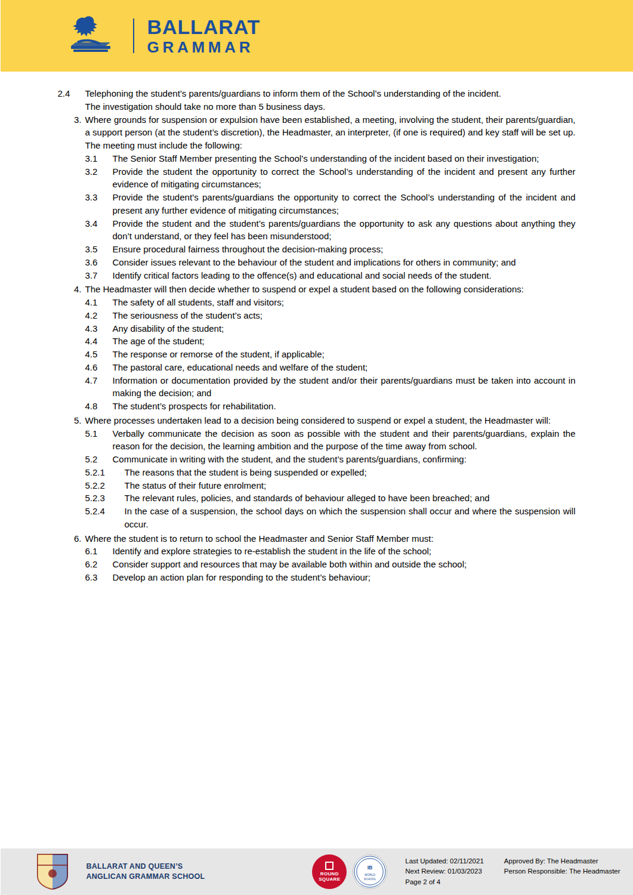BALLARAT GRAMMAR
2.4 Telephoning the student’s parents/guardians to inform them of the School’s understanding of the incident.
The investigation should take no more than 5 business days.
3.
Where grounds for suspension or expulsion have been established, a meeting, involving the student, their parents/guardian, a support person (at the student’s discretion), the Headmaster, an interpreter, (if one is required) and key staff will be set up. The meeting must include the following:
3.1 The Senior Staff Member presenting the School’s understanding of the incident based on their investigation;
3.2 Provide the student the opportunity to correct the School’s understanding of the incident and present any further evidence of mitigating circumstances;
3.3 Provide the student’s parents/guardians the opportunity to correct the School’s understanding of the incident and present any further evidence of mitigating circumstances;
3.4 Provide the student and the student’s parents/guardians the opportunity to ask any questions about anything they don’t understand, or they feel has been misunderstood;
3.5 Ensure procedural fairness throughout the decision-making process;
3.6 Consider issues relevant to the behaviour of the student and implications for others in community; and
3.7 Identify critical factors leading to the offence(s) and educational and social needs of the student.
4.
The Headmaster will then decide whether to suspend or expel a student based on the following considerations:
4.1 The safety of all students, staff and visitors;
4.2 The seriousness of the student’s acts;
4.3 Any disability of the student;
4.4 The age of the student;
4.5 The response or remorse of the student, if applicable;
4.6 The pastoral care, educational needs and welfare of the student;
4.7 Information or documentation provided by the student and/or their parents/guardians must be taken into account in making the decision; and
4.8 The student’s prospects for rehabilitation.
5.
Where processes undertaken lead to a decision being considered to suspend or expel a student, the Headmaster will:
5.1 Verbally communicate the decision as soon as possible with the student and their parents/guardians, explain the reason for the decision, the learning ambition and the purpose of the time away from school.
5.2 Communicate in writing with the student, and the student’s parents/guardians, confirming:
5.2.1 The reasons that the student is being suspended or expelled;
5.2.2 The status of their future enrolment;
5.2.3 The relevant rules, policies, and standards of behaviour alleged to have been breached; and
5.2.4 In the case of a suspension, the school days on which the suspension shall occur and where the suspension will occur.
6.
Where the student is to return to school the Headmaster and Senior Staff Member must:
6.1 Identify and explore strategies to re-establish the student in the life of the school;
6.2 Consider support and resources that may be available both within and outside the school;
6.3 Develop an action plan for responding to the student’s behaviour;
BALLARAT AND QUEEN’S
ANGLICAN GRAMMAR SCHOOL
ROUND
SQUARE
IB WORLD SCHOOL
Last Updated: 02/11/2021
Next Review: 01/03/2023
Page 2 of 4
Approved By: The Headmaster
Person Responsible: The Headmaster